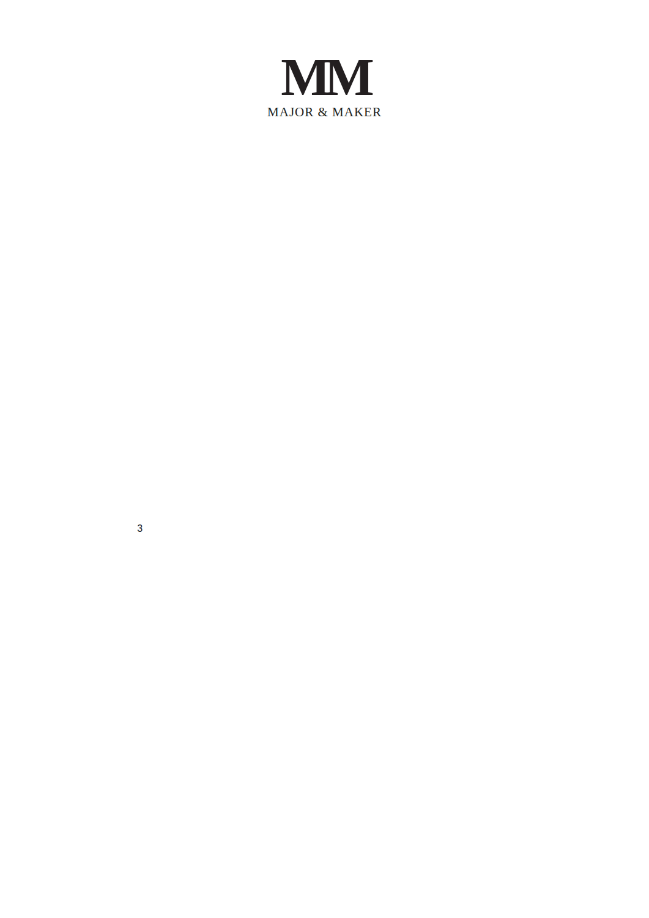MM MAJOR & MAKER
3